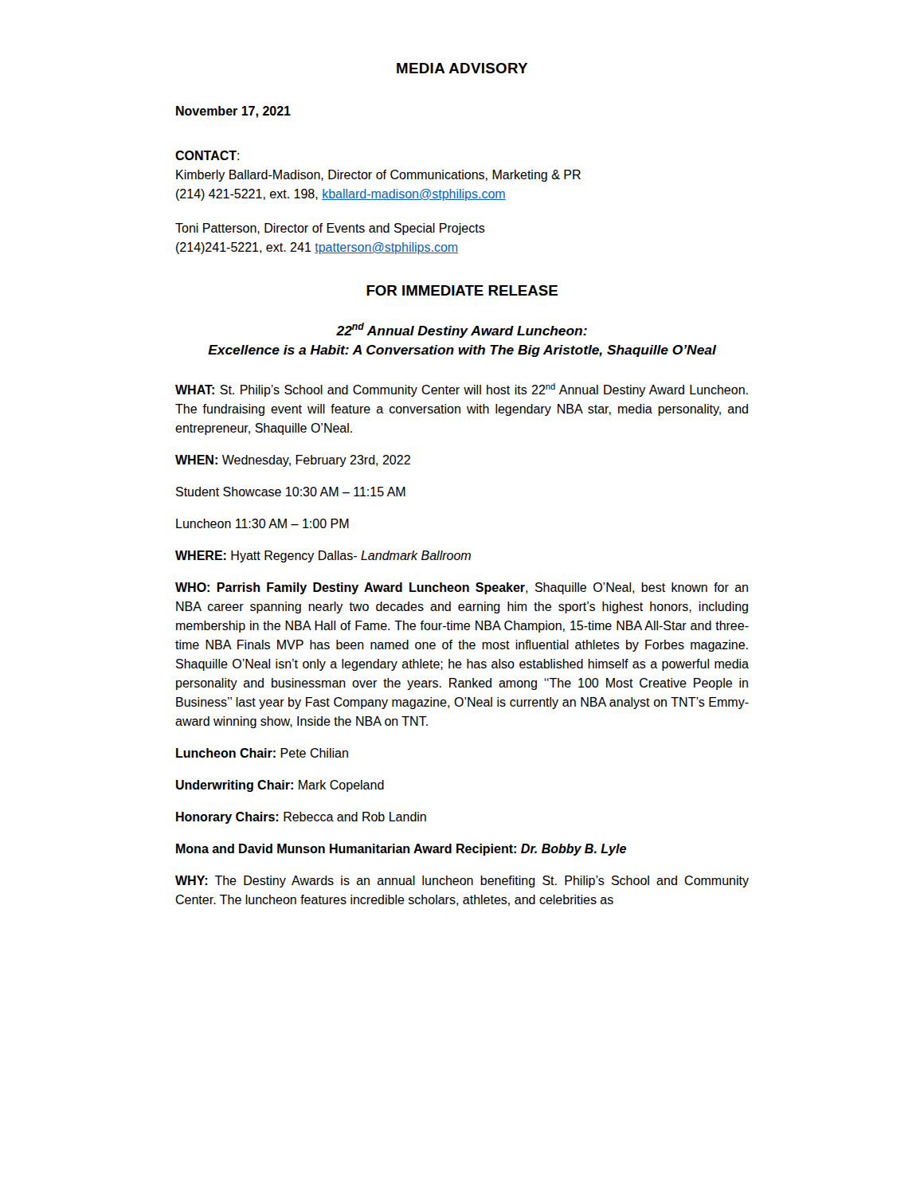MEDIA ADVISORY
November 17, 2021
CONTACT:
Kimberly Ballard-Madison, Director of Communications, Marketing & PR
(214) 421-5221, ext. 198, kballard-madison@stphilips.com
Toni Patterson, Director of Events and Special Projects
(214)241-5221, ext. 241 tpatterson@stphilips.com
FOR IMMEDIATE RELEASE
22nd Annual Destiny Award Luncheon:
Excellence is a Habit: A Conversation with The Big Aristotle, Shaquille O’Neal
WHAT: St. Philip’s School and Community Center will host its 22nd Annual Destiny Award Luncheon. The fundraising event will feature a conversation with legendary NBA star, media personality, and entrepreneur, Shaquille O’Neal.
WHEN: Wednesday, February 23rd, 2022
Student Showcase 10:30 AM – 11:15 AM
Luncheon 11:30 AM – 1:00 PM
WHERE: Hyatt Regency Dallas- Landmark Ballroom
WHO: Parrish Family Destiny Award Luncheon Speaker, Shaquille O’Neal, best known for an NBA career spanning nearly two decades and earning him the sport’s highest honors, including membership in the NBA Hall of Fame. The four-time NBA Champion, 15-time NBA All-Star and three-time NBA Finals MVP has been named one of the most influential athletes by Forbes magazine. Shaquille O’Neal isn’t only a legendary athlete; he has also established himself as a powerful media personality and businessman over the years. Ranked among ‘‘The 100 Most Creative People in Business’’ last year by Fast Company magazine, O’Neal is currently an NBA analyst on TNT’s Emmy-award winning show, Inside the NBA on TNT.
Luncheon Chair: Pete Chilian
Underwriting Chair: Mark Copeland
Honorary Chairs: Rebecca and Rob Landin
Mona and David Munson Humanitarian Award Recipient: Dr. Bobby B. Lyle
WHY: The Destiny Awards is an annual luncheon benefiting St. Philip’s School and Community Center. The luncheon features incredible scholars, athletes, and celebrities as